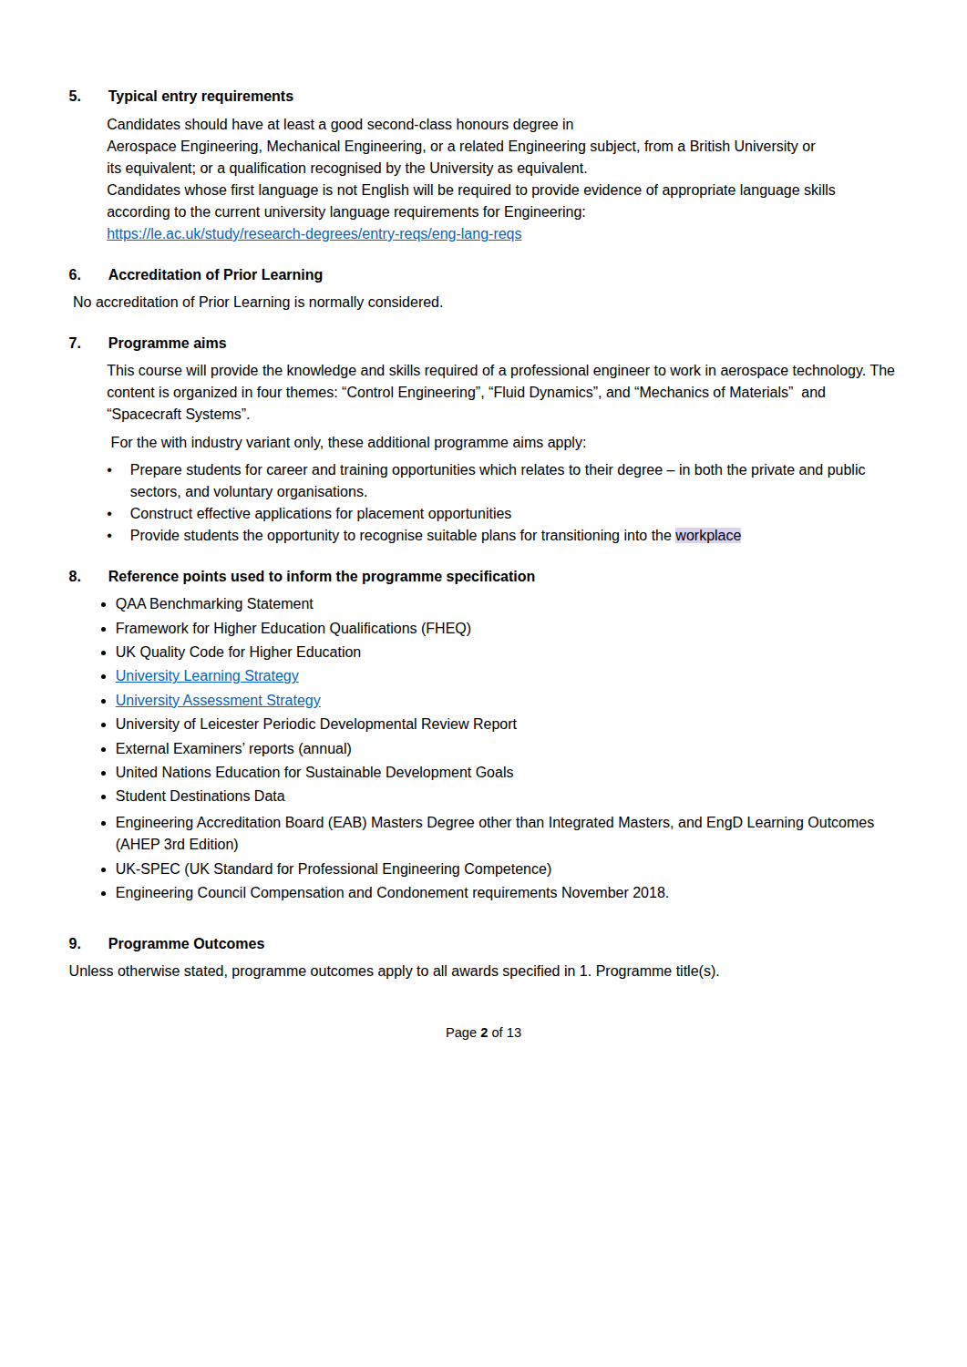5. Typical entry requirements
Candidates should have at least a good second-class honours degree in
Aerospace Engineering, Mechanical Engineering, or a related Engineering subject, from a British University or
its equivalent; or a qualification recognised by the University as equivalent.
Candidates whose first language is not English will be required to provide evidence of appropriate language skills according to the current university language requirements for Engineering:
https://le.ac.uk/study/research-degrees/entry-reqs/eng-lang-reqs
6. Accreditation of Prior Learning
No accreditation of Prior Learning is normally considered.
7. Programme aims
This course will provide the knowledge and skills required of a professional engineer to work in aerospace technology. The content is organized in four themes: “Control Engineering”, “Fluid Dynamics”, and “Mechanics of Materials” and “Spacecraft Systems”.
For the with industry variant only, these additional programme aims apply:
•Prepare students for career and training opportunities which relates to their degree – in both the private and public sectors, and voluntary organisations.
•Construct effective applications for placement opportunities
•Provide students the opportunity to recognise suitable plans for transitioning into the workplace
8. Reference points used to inform the programme specification
QAA Benchmarking Statement
Framework for Higher Education Qualifications (FHEQ)
UK Quality Code for Higher Education
University Learning Strategy
University Assessment Strategy
University of Leicester Periodic Developmental Review Report
External Examiners’ reports (annual)
United Nations Education for Sustainable Development Goals
Student Destinations Data
Engineering Accreditation Board (EAB) Masters Degree other than Integrated Masters, and EngD Learning Outcomes (AHEP 3rd Edition)
UK-SPEC (UK Standard for Professional Engineering Competence)
Engineering Council Compensation and Condonement requirements November 2018.
9. Programme Outcomes
Unless otherwise stated, programme outcomes apply to all awards specified in 1. Programme title(s).
Page 2 of 13